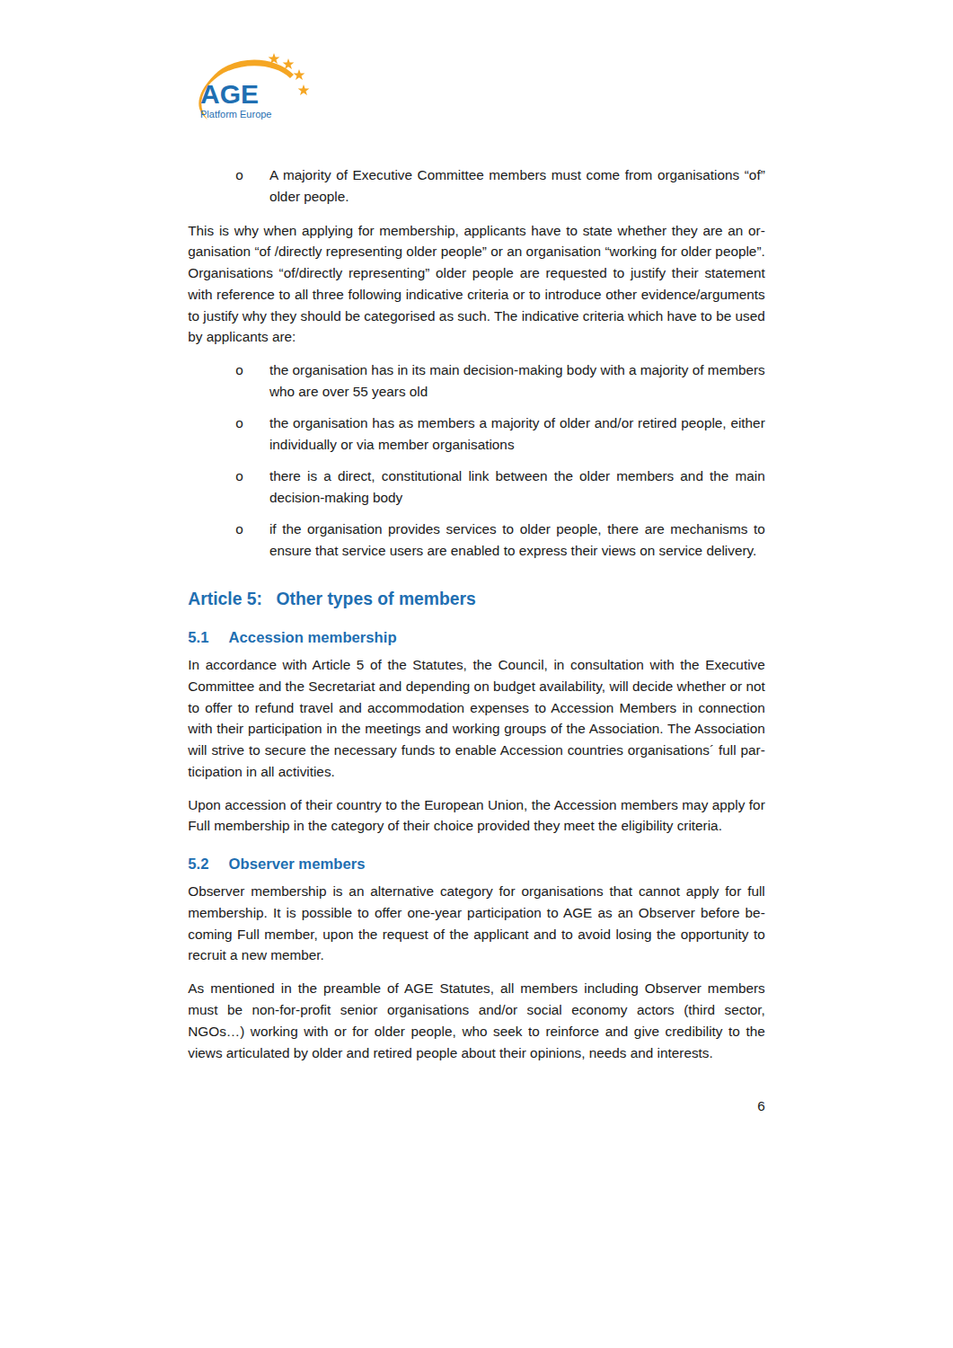AGE Platform Europe AGE Platform Europe
A majority of Executive Committee members must come from organisations “of” older people.
This is why when applying for membership, applicants have to state whether they are an organisation “of /directly representing older people” or an organisation “working for older people”. Organisations “of/directly representing” older people are requested to justify their statement with reference to all three following indicative criteria or to introduce other evidence/arguments to justify why they should be categorised as such. The indicative criteria which have to be used by applicants are:
the organisation has in its main decision-making body with a majority of members who are over 55 years old
the organisation has as members a majority of older and/or retired people, either individually or via member organisations
there is a direct, constitutional link between the older members and the main decision-making body
if the organisation provides services to older people, there are mechanisms to ensure that service users are enabled to express their views on service delivery.
Article 5: Other types of members
5.1 Accession membership
In accordance with Article 5 of the Statutes, the Council, in consultation with the Executive Committee and the Secretariat and depending on budget availability, will decide whether or not to offer to refund travel and accommodation expenses to Accession Members in connection with their participation in the meetings and working groups of the Association. The Association will strive to secure the necessary funds to enable Accession countries organisations´ full participation in all activities.
Upon accession of their country to the European Union, the Accession members may apply for Full membership in the category of their choice provided they meet the eligibility criteria.
5.2 Observer members
Observer membership is an alternative category for organisations that cannot apply for full membership. It is possible to offer one-year participation to AGE as an Observer before becoming Full member, upon the request of the applicant and to avoid losing the opportunity to recruit a new member.
As mentioned in the preamble of AGE Statutes, all members including Observer members must be non-for-profit senior organisations and/or social economy actors (third sector, NGOs…) working with or for older people, who seek to reinforce and give credibility to the views articulated by older and retired people about their opinions, needs and interests.
6